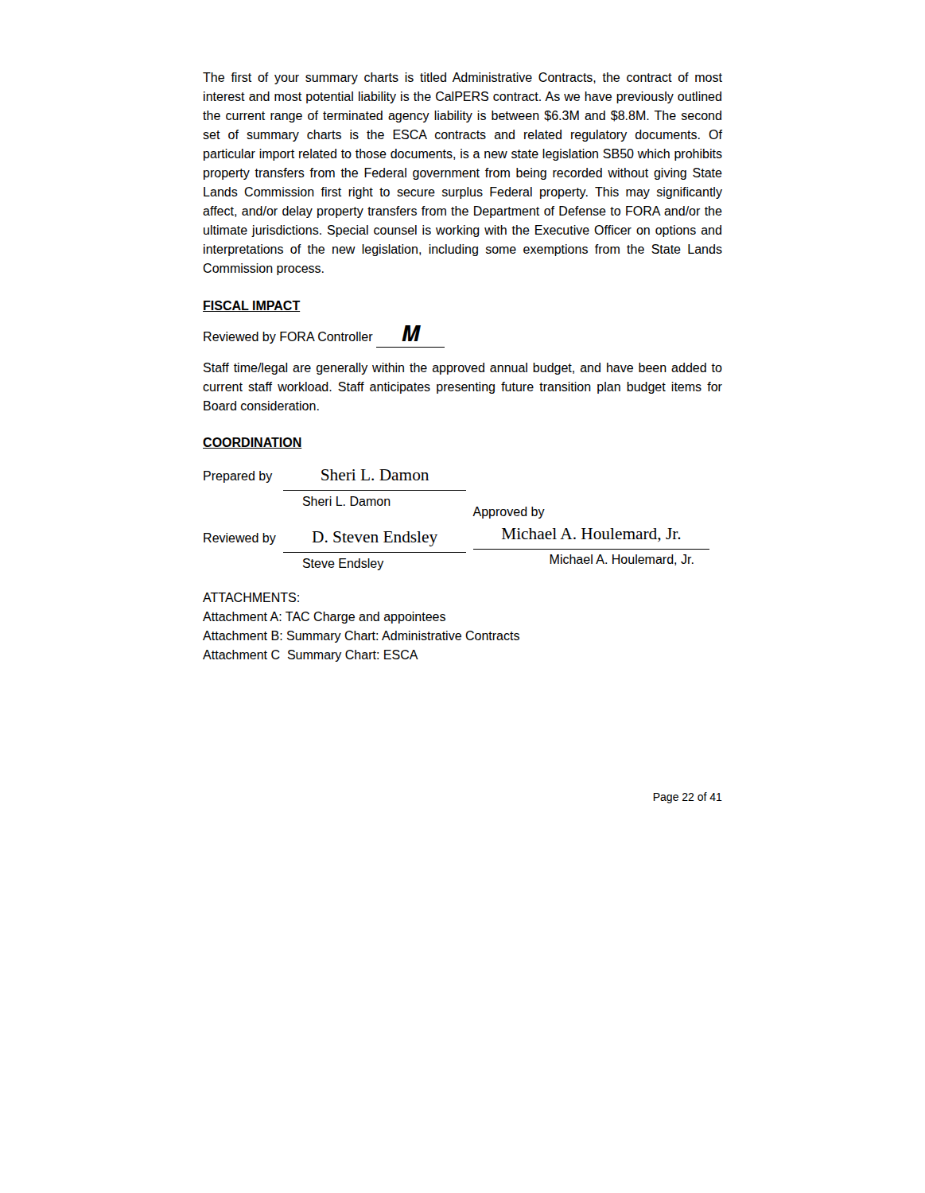The first of your summary charts is titled Administrative Contracts, the contract of most interest and most potential liability is the CalPERS contract. As we have previously outlined the current range of terminated agency liability is between $6.3M and $8.8M. The second set of summary charts is the ESCA contracts and related regulatory documents. Of particular import related to those documents, is a new state legislation SB50 which prohibits property transfers from the Federal government from being recorded without giving State Lands Commission first right to secure surplus Federal property. This may significantly affect, and/or delay property transfers from the Department of Defense to FORA and/or the ultimate jurisdictions. Special counsel is working with the Executive Officer on options and interpretations of the new legislation, including some exemptions from the State Lands Commission process.
FISCAL IMPACT
Reviewed by FORA Controller 𝑴
Staff time/legal are generally within the approved annual budget, and have been added to current staff workload. Staff anticipates presenting future transition plan budget items for Board consideration.
COORDINATION
| Prepared by Sheri L. Damon Sheri L. Damon Reviewed by D. Steven Endsley Steve Endsley | Approved by Michael A. Houlemard, Jr. Michael A. Houlemard, Jr. |
ATTACHMENTS:
Attachment A: TAC Charge and appointees
Attachment B: Summary Chart: Administrative Contracts
Attachment C Summary Chart: ESCA
Page 22 of 41